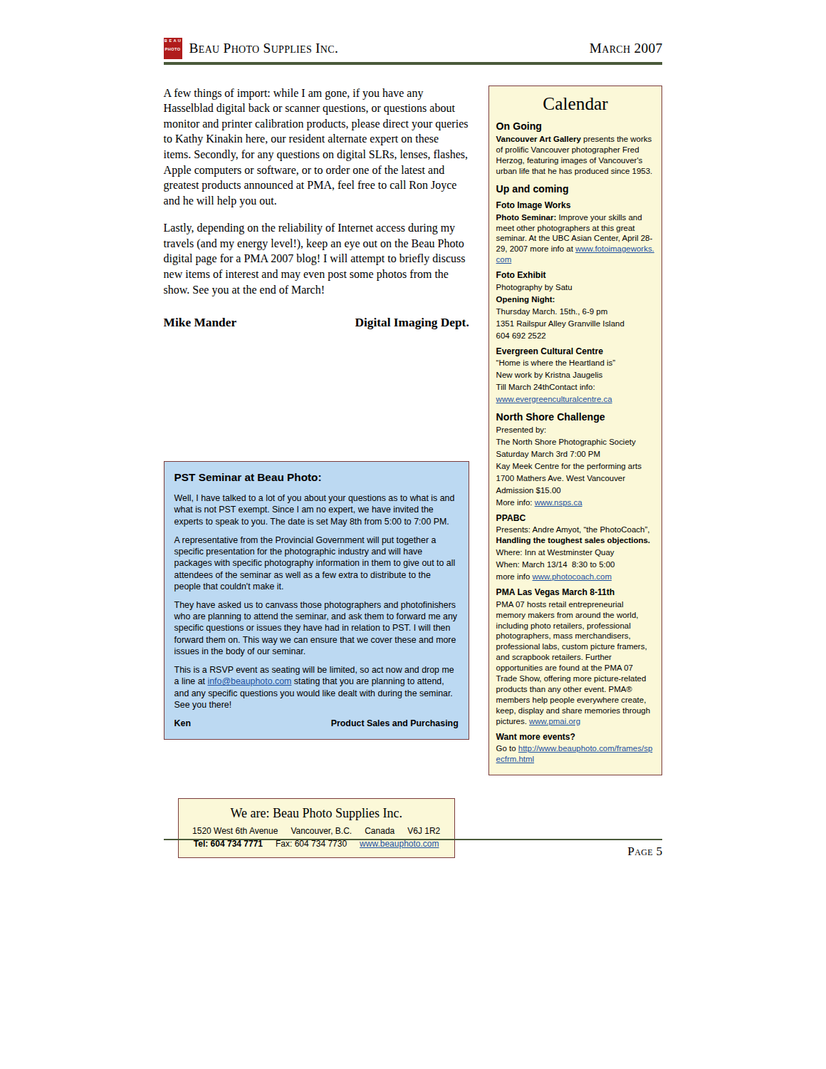B E A U PHOTO
Beau Photo Supplies Inc.
March 2007
A few things of import: while I am gone, if you have any Hasselblad digital back or scanner questions, or questions about monitor and printer calibration products, please direct your queries to Kathy Kinakin here, our resident alternate expert on these items. Secondly, for any questions on digital SLRs, lenses, flashes, Apple computers or software, or to order one of the latest and greatest products announced at PMA, feel free to call Ron Joyce and he will help you out.
Lastly, depending on the reliability of Internet access during my travels (and my energy level!), keep an eye out on the Beau Photo digital page for a PMA 2007 blog! I will attempt to briefly discuss new items of interest and may even post some photos from the show. See you at the end of March!
Mike Mander Digital Imaging Dept.
PST Seminar at Beau Photo:
Well, I have talked to a lot of you about your questions as to what is and what is not PST exempt. Since I am no expert, we have invited the experts to speak to you. The date is set May 8th from 5:00 to 7:00 PM.
A representative from the Provincial Government will put together a specific presentation for the photographic industry and will have packages with specific photography information in them to give out to all attendees of the seminar as well as a few extra to distribute to the people that couldn't make it.
They have asked us to canvass those photographers and photofinishers who are planning to attend the seminar, and ask them to forward me any specific questions or issues they have had in relation to PST. I will then forward them on. This way we can ensure that we cover these and more issues in the body of our seminar.
This is a RSVP event as seating will be limited, so act now and drop me a line at info@beauphoto.com stating that you are planning to attend, and any specific questions you would like dealt with during the seminar. See you there!
Ken Product Sales and Purchasing
We are: Beau Photo Supplies Inc.
1520 West 6th Avenue Vancouver, B.C. Canada V6J 1R2
Tel: 604 734 7771 Fax: 604 734 7730 www.beauphoto.com
Calendar
On Going
Vancouver Art Gallery presents the works of prolific Vancouver photographer Fred Herzog, featuring images of Vancouver's urban life that he has produced since 1953.
Up and coming
Foto Image Works
Photo Seminar: Improve your skills and meet other photographers at this great seminar. At the UBC Asian Center, April 28-29, 2007 more info at www.fotoimageworks.com
Foto Exhibit
Photography by Satu
Opening Night:
Thursday March. 15th., 6-9 pm
1351 Railspur Alley Granville Island
604 692 2522
Evergreen Cultural Centre
“Home is where the Heartland is”
New work by Kristna Jaugelis
Till March 24th Contact info:
www.evergreenculturalcentre.ca
North Shore Challenge
Presented by:
The North Shore Photographic Society
Saturday March 3rd 7:00 PM
Kay Meek Centre for the performing arts
1700 Mathers Ave. West Vancouver
Admission $15.00
More info: www.nsps.ca
PPABC
Presents: Andre Amyot, “the PhotoCoach”, Handling the toughest sales objections.
Where: Inn at Westminster Quay
When: March 13/14 8:30 to 5:00
more info www.photocoach.com
PMA Las Vegas March 8-11th
PMA 07 hosts retail entrepreneurial memory makers from around the world, including photo retailers, professional photographers, mass merchandisers, professional labs, custom picture framers, and scrapbook retailers. Further opportunities are found at the PMA 07 Trade Show, offering more picture-related products than any other event. PMA® members help people everywhere create, keep, display and share memories through pictures. www.pmai.org
Want more events?
Go to http://www.beauphoto.com/frames/specfrm.html
Page 5